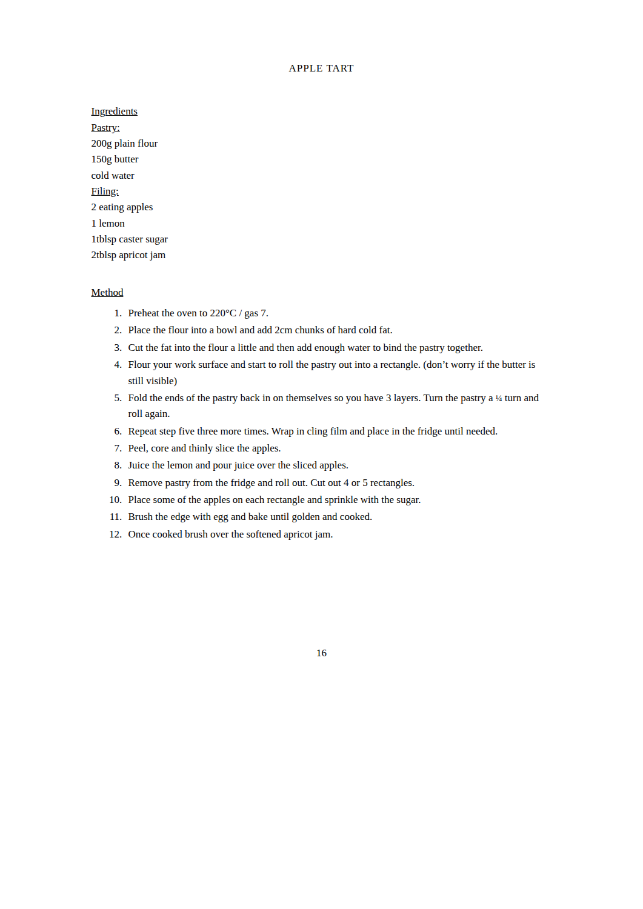APPLE TART
Ingredients
Pastry:
200g plain flour
150g butter
cold water
Filing:
2 eating apples
1 lemon
1tblsp caster sugar
2tblsp apricot jam
Method
Preheat the oven to 220°C / gas 7.
Place the flour into a bowl and add 2cm chunks of hard cold fat.
Cut the fat into the flour a little and then add enough water to bind the pastry together.
Flour your work surface and start to roll the pastry out into a rectangle. (don’t worry if the butter is still visible)
Fold the ends of the pastry back in on themselves so you have 3 layers. Turn the pastry a ¼ turn and roll again.
Repeat step five three more times. Wrap in cling film and place in the fridge until needed.
Peel, core and thinly slice the apples.
Juice the lemon and pour juice over the sliced apples.
Remove pastry from the fridge and roll out. Cut out 4 or 5 rectangles.
Place some of the apples on each rectangle and sprinkle with the sugar.
Brush the edge with egg and bake until golden and cooked.
Once cooked brush over the softened apricot jam.
16